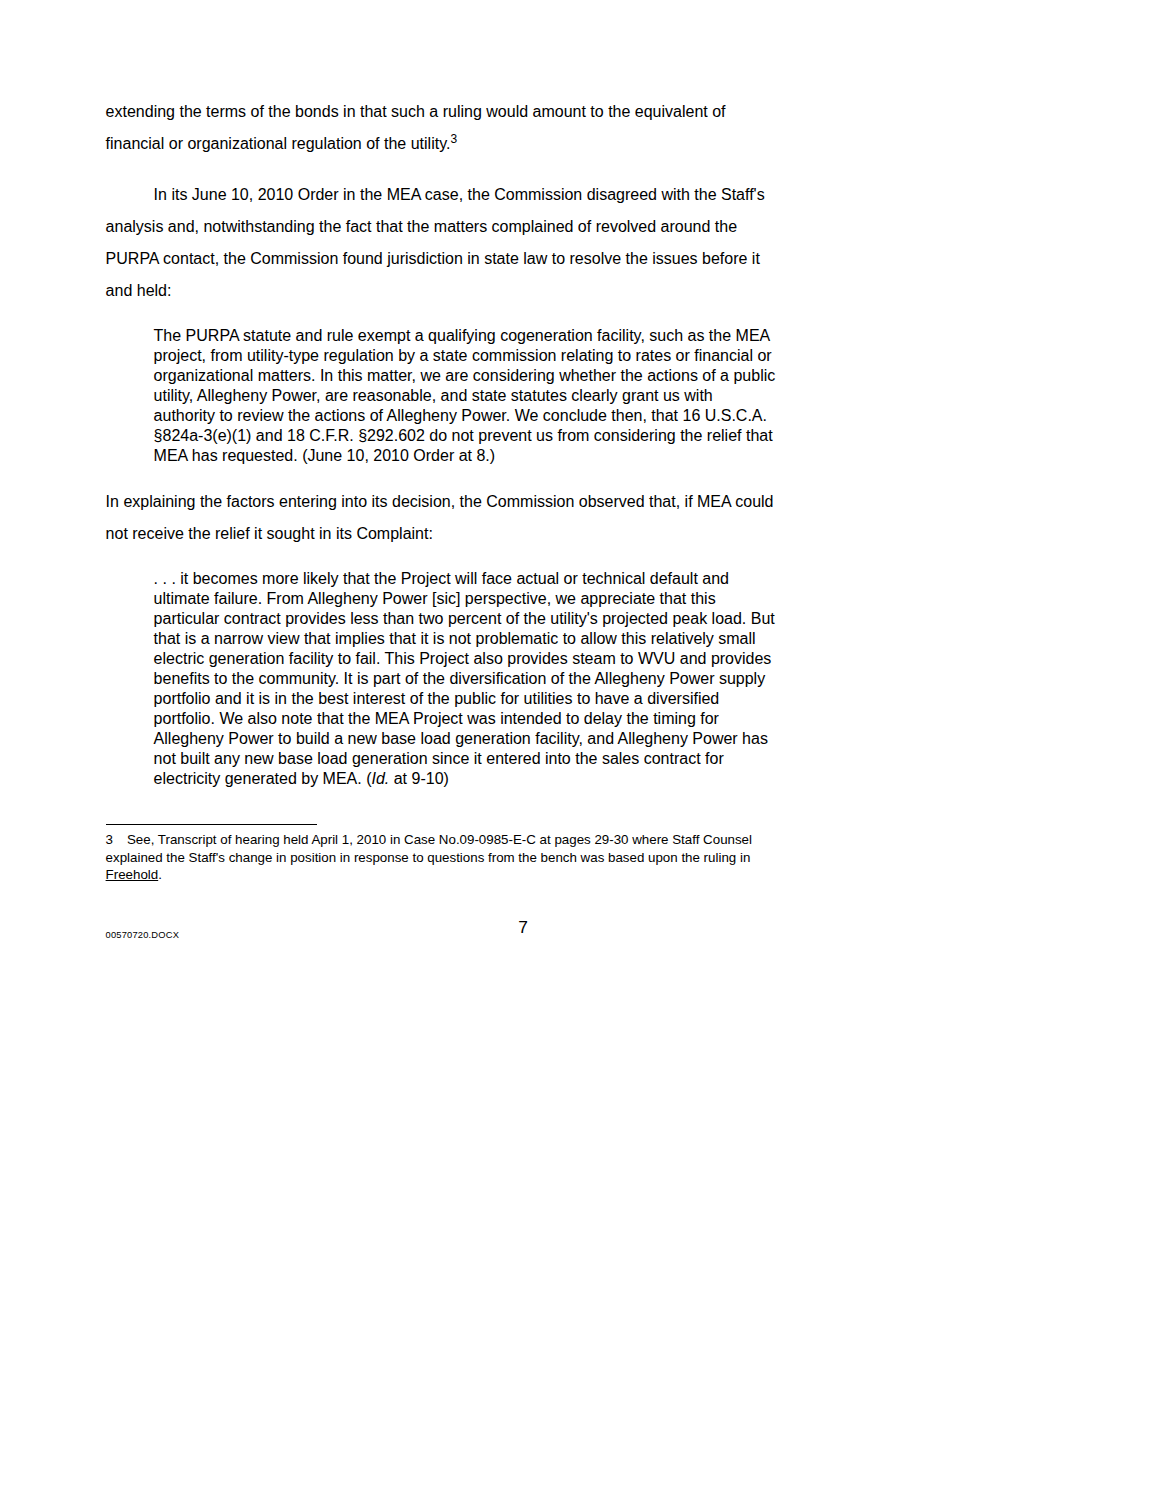extending the terms of the bonds in that such a ruling would amount to the equivalent of financial or organizational regulation of the utility.3
In its June 10, 2010 Order in the MEA case, the Commission disagreed with the Staff's analysis and, notwithstanding the fact that the matters complained of revolved around the PURPA contact, the Commission found jurisdiction in state law to resolve the issues before it and held:
The PURPA statute and rule exempt a qualifying cogeneration facility, such as the MEA project, from utility-type regulation by a state commission relating to rates or financial or organizational matters. In this matter, we are considering whether the actions of a public utility, Allegheny Power, are reasonable, and state statutes clearly grant us with authority to review the actions of Allegheny Power. We conclude then, that 16 U.S.C.A. §824a-3(e)(1) and 18 C.F.R. §292.602 do not prevent us from considering the relief that MEA has requested. (June 10, 2010 Order at 8.)
In explaining the factors entering into its decision, the Commission observed that, if MEA could not receive the relief it sought in its Complaint:
. . . it becomes more likely that the Project will face actual or technical default and ultimate failure. From Allegheny Power [sic] perspective, we appreciate that this particular contract provides less than two percent of the utility's projected peak load. But that is a narrow view that implies that it is not problematic to allow this relatively small electric generation facility to fail. This Project also provides steam to WVU and provides benefits to the community. It is part of the diversification of the Allegheny Power supply portfolio and it is in the best interest of the public for utilities to have a diversified portfolio. We also note that the MEA Project was intended to delay the timing for Allegheny Power to build a new base load generation facility, and Allegheny Power has not built any new base load generation since it entered into the sales contract for electricity generated by MEA. (Id. at 9-10)
3 See, Transcript of hearing held April 1, 2010 in Case No.09-0985-E-C at pages 29-30 where Staff Counsel explained the Staff's change in position in response to questions from the bench was based upon the ruling in Freehold.
00570720.DOCX 7